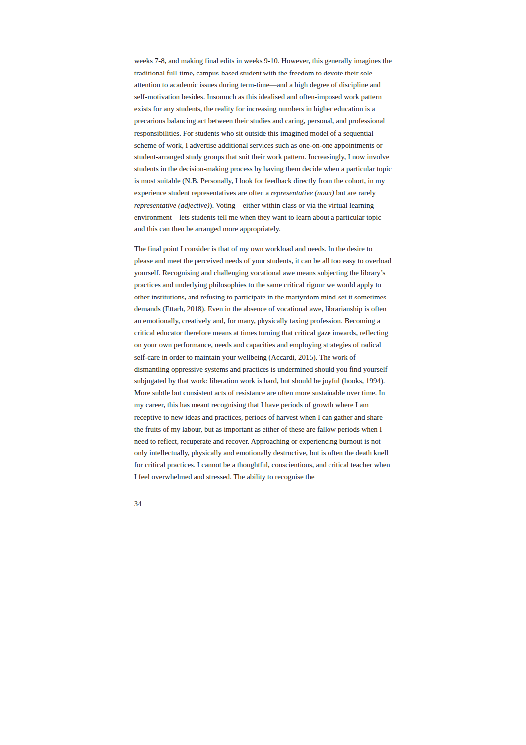weeks 7-8, and making final edits in weeks 9-10. However, this generally imagines the traditional full-time, campus-based student with the freedom to devote their sole attention to academic issues during term-time—and a high degree of discipline and self-motivation besides. Insomuch as this idealised and often-imposed work pattern exists for any students, the reality for increasing numbers in higher education is a precarious balancing act between their studies and caring, personal, and professional responsibilities. For students who sit outside this imagined model of a sequential scheme of work, I advertise additional services such as one-on-one appointments or student-arranged study groups that suit their work pattern. Increasingly, I now involve students in the decision-making process by having them decide when a particular topic is most suitable (N.B. Personally, I look for feedback directly from the cohort, in my experience student representatives are often a representative (noun) but are rarely representative (adjective)). Voting—either within class or via the virtual learning environment—lets students tell me when they want to learn about a particular topic and this can then be arranged more appropriately.
The final point I consider is that of my own workload and needs. In the desire to please and meet the perceived needs of your students, it can be all too easy to overload yourself. Recognising and challenging vocational awe means subjecting the library’s practices and underlying philosophies to the same critical rigour we would apply to other institutions, and refusing to participate in the martyrdom mind-set it sometimes demands (Ettarh, 2018). Even in the absence of vocational awe, librarianship is often an emotionally, creatively and, for many, physically taxing profession. Becoming a critical educator therefore means at times turning that critical gaze inwards, reflecting on your own performance, needs and capacities and employing strategies of radical self-care in order to maintain your wellbeing (Accardi, 2015). The work of dismantling oppressive systems and practices is undermined should you find yourself subjugated by that work: liberation work is hard, but should be joyful (hooks, 1994). More subtle but consistent acts of resistance are often more sustainable over time. In my career, this has meant recognising that I have periods of growth where I am receptive to new ideas and practices, periods of harvest when I can gather and share the fruits of my labour, but as important as either of these are fallow periods when I need to reflect, recuperate and recover. Approaching or experiencing burnout is not only intellectually, physically and emotionally destructive, but is often the death knell for critical practices. I cannot be a thoughtful, conscientious, and critical teacher when I feel overwhelmed and stressed. The ability to recognise the
34